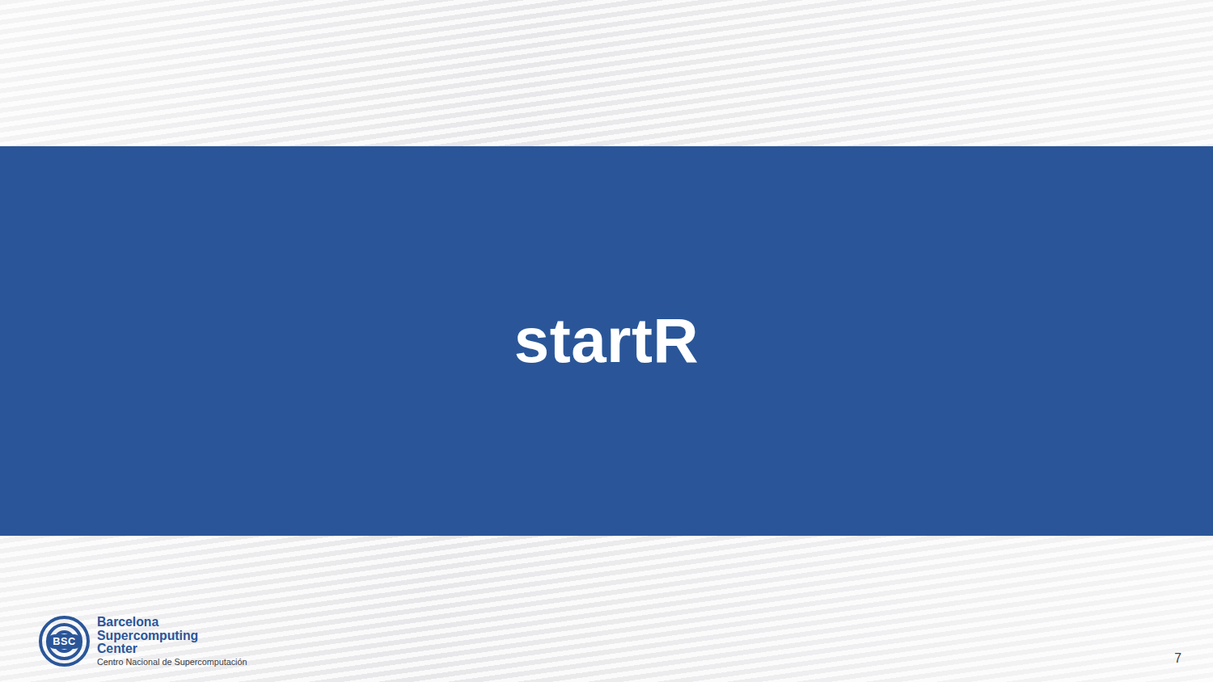startR
BSC
Barcelona
Supercomputing
Center
Centro Nacional de Supercomputación
7